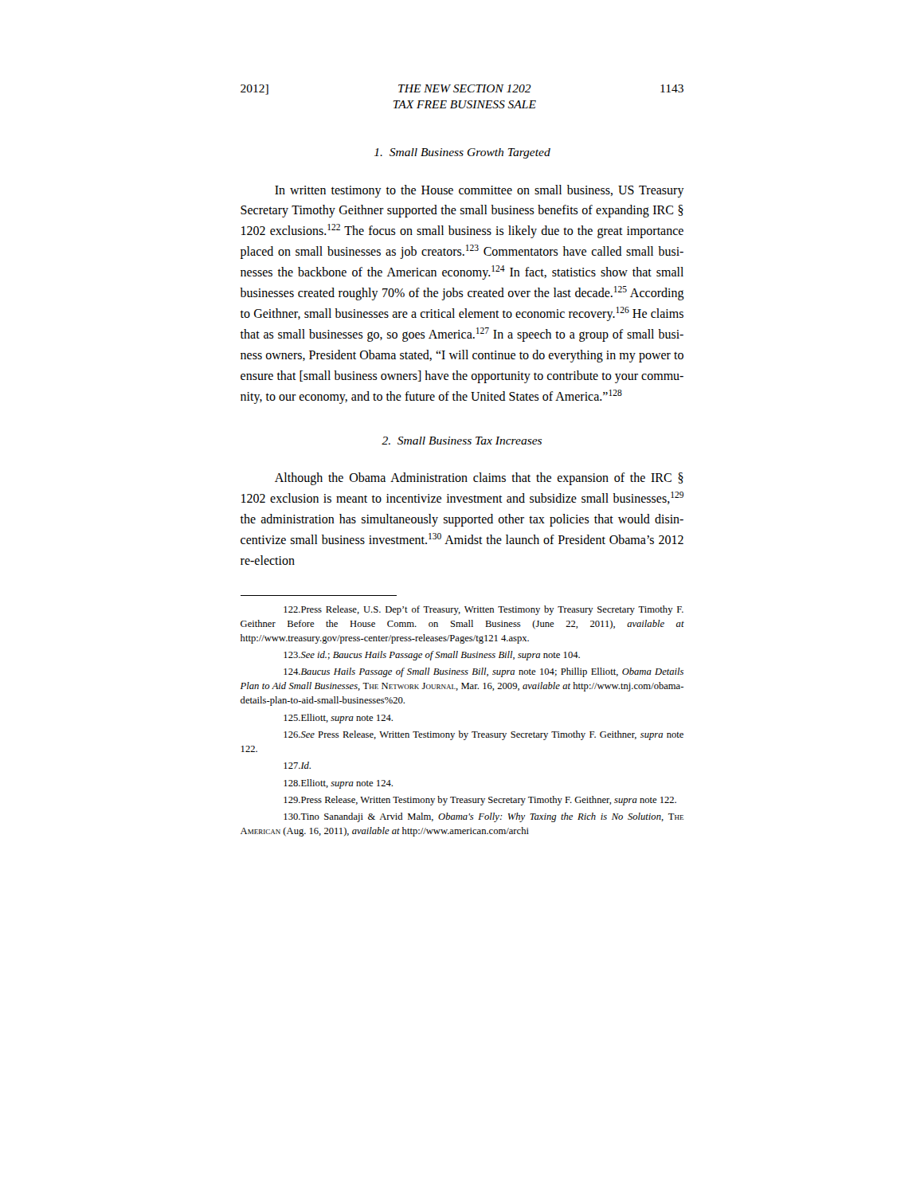2012]
THE NEW SECTION 1202
TAX FREE BUSINESS SALE
1143
1. Small Business Growth Targeted
In written testimony to the House committee on small business, US Treasury Secretary Timothy Geithner supported the small business benefits of expanding IRC § 1202 exclusions.122 The focus on small business is likely due to the great importance placed on small businesses as job creators.123 Commentators have called small businesses the backbone of the American economy.124 In fact, statistics show that small businesses created roughly 70% of the jobs created over the last decade.125 According to Geithner, small businesses are a critical element to economic recovery.126 He claims that as small businesses go, so goes America.127 In a speech to a group of small business owners, President Obama stated, “I will continue to do everything in my power to ensure that [small business owners] have the opportunity to contribute to your community, to our economy, and to the future of the United States of America.”128
2. Small Business Tax Increases
Although the Obama Administration claims that the expansion of the IRC § 1202 exclusion is meant to incentivize investment and subsidize small businesses,129 the administration has simultaneously supported other tax policies that would disincentivize small business investment.130 Amidst the launch of President Obama’s 2012 re-election
122. Press Release, U.S. Dep’t of Treasury, Written Testimony by Treasury Secretary Timothy F. Geithner Before the House Comm. on Small Business (June 22, 2011), available at http://www.treasury.gov/press-center/press-releases/Pages/tg121 4.aspx.
123. See id.; Baucus Hails Passage of Small Business Bill, supra note 104.
124. Baucus Hails Passage of Small Business Bill, supra note 104; Phillip Elliott, Obama Details Plan to Aid Small Businesses, The Network Journal, Mar. 16, 2009, available at http://www.tnj.com/obama-details-plan-to-aid-small-businesses%20.
125. Elliott, supra note 124.
126. See Press Release, Written Testimony by Treasury Secretary Timothy F. Geithner, supra note 122.
127. Id.
128. Elliott, supra note 124.
129. Press Release, Written Testimony by Treasury Secretary Timothy F. Geithner, supra note 122.
130. Tino Sanandaji & Arvid Malm, Obama's Folly: Why Taxing the Rich is No Solution, The American (Aug. 16, 2011), available at http://www.american.com/archi